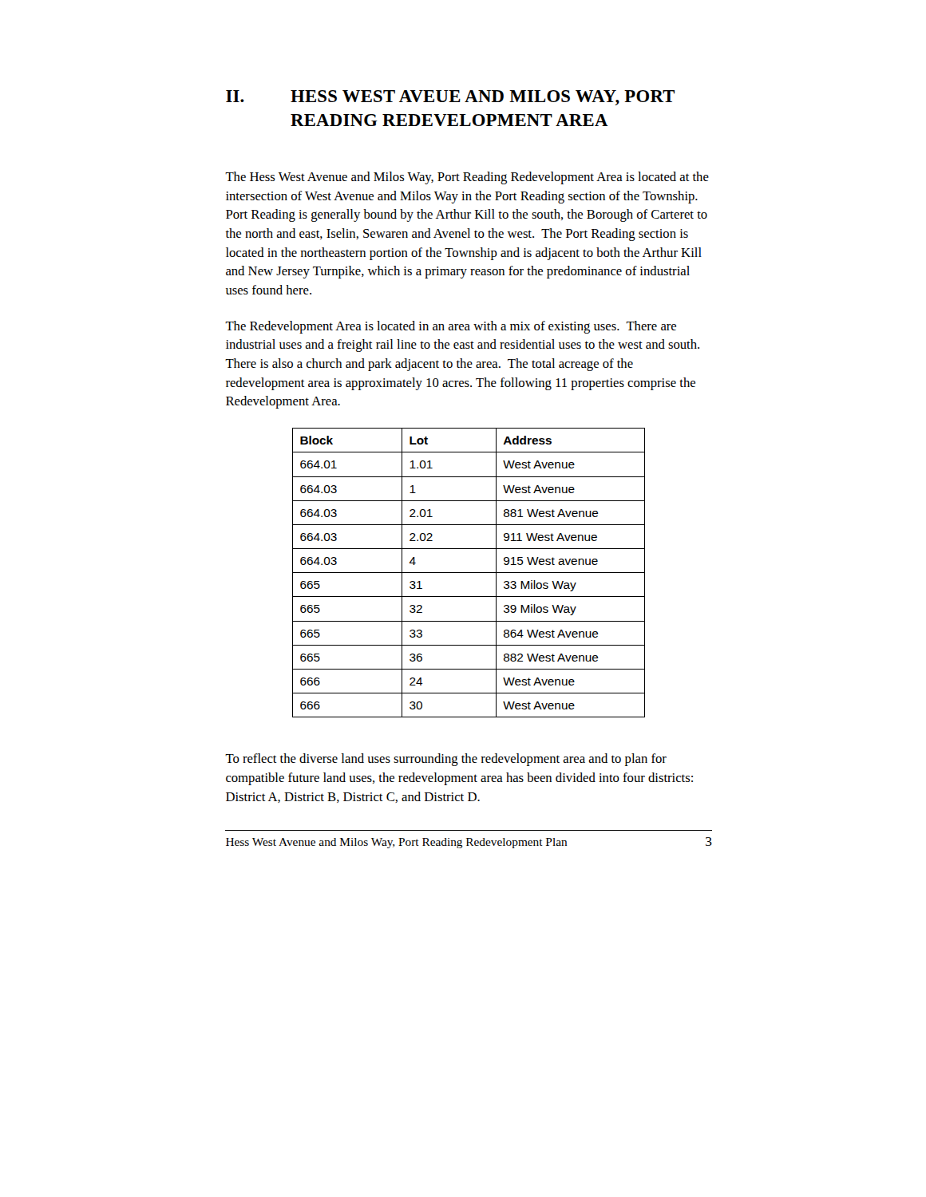II. HESS WEST AVEUE AND MILOS WAY, PORT READING REDEVELOPMENT AREA
The Hess West Avenue and Milos Way, Port Reading Redevelopment Area is located at the intersection of West Avenue and Milos Way in the Port Reading section of the Township. Port Reading is generally bound by the Arthur Kill to the south, the Borough of Carteret to the north and east, Iselin, Sewaren and Avenel to the west. The Port Reading section is located in the northeastern portion of the Township and is adjacent to both the Arthur Kill and New Jersey Turnpike, which is a primary reason for the predominance of industrial uses found here.
The Redevelopment Area is located in an area with a mix of existing uses. There are industrial uses and a freight rail line to the east and residential uses to the west and south. There is also a church and park adjacent to the area. The total acreage of the redevelopment area is approximately 10 acres. The following 11 properties comprise the Redevelopment Area.
| Block | Lot | Address |
| --- | --- | --- |
| 664.01 | 1.01 | West Avenue |
| 664.03 | 1 | West Avenue |
| 664.03 | 2.01 | 881 West Avenue |
| 664.03 | 2.02 | 911 West Avenue |
| 664.03 | 4 | 915 West avenue |
| 665 | 31 | 33 Milos Way |
| 665 | 32 | 39 Milos Way |
| 665 | 33 | 864 West Avenue |
| 665 | 36 | 882 West Avenue |
| 666 | 24 | West Avenue |
| 666 | 30 | West Avenue |
To reflect the diverse land uses surrounding the redevelopment area and to plan for compatible future land uses, the redevelopment area has been divided into four districts: District A, District B, District C, and District D.
Hess West Avenue and Milos Way, Port Reading Redevelopment Plan 3